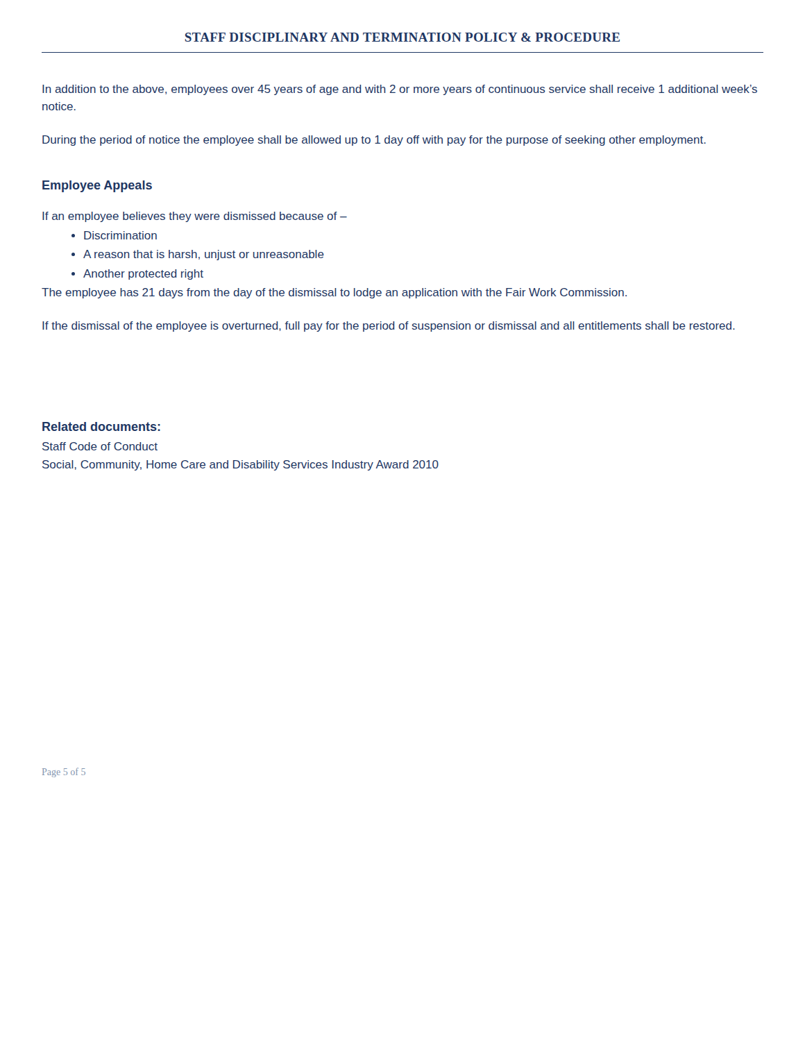STAFF DISCIPLINARY AND TERMINATION POLICY & PROCEDURE
In addition to the above, employees over 45 years of age and with 2 or more years of continuous service shall receive 1 additional week’s notice.
During the period of notice the employee shall be allowed up to 1 day off with pay for the purpose of seeking other employment.
Employee Appeals
If an employee believes they were dismissed because of –
Discrimination
A reason that is harsh, unjust or unreasonable
Another protected right
The employee has 21 days from the day of the dismissal to lodge an application with the Fair Work Commission.
If the dismissal of the employee is overturned, full pay for the period of suspension or dismissal and all entitlements shall be restored.
Related documents:
Staff Code of Conduct
Social, Community, Home Care and Disability Services Industry Award 2010
Page 5 of 5